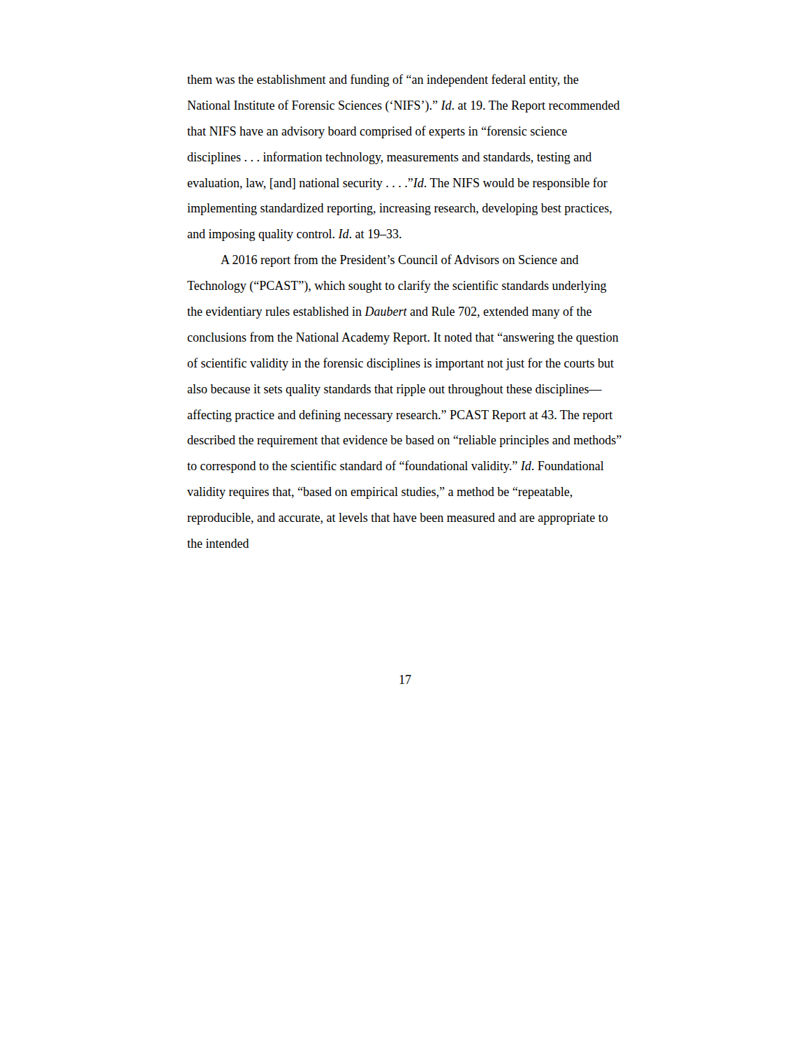them was the establishment and funding of “an independent federal entity, the National Institute of Forensic Sciences (‘NIFS’).” Id. at 19. The Report recommended that NIFS have an advisory board comprised of experts in “forensic science disciplines . . . information technology, measurements and standards, testing and evaluation, law, [and] national security . . . .”Id. The NIFS would be responsible for implementing standardized reporting, increasing research, developing best practices, and imposing quality control. Id. at 19–33.
A 2016 report from the President’s Council of Advisors on Science and Technology (“PCAST”), which sought to clarify the scientific standards underlying the evidentiary rules established in Daubert and Rule 702, extended many of the conclusions from the National Academy Report. It noted that “answering the question of scientific validity in the forensic disciplines is important not just for the courts but also because it sets quality standards that ripple out throughout these disciplines—affecting practice and defining necessary research.” PCAST Report at 43. The report described the requirement that evidence be based on “reliable principles and methods” to correspond to the scientific standard of “foundational validity.” Id. Foundational validity requires that, “based on empirical studies,” a method be “repeatable, reproducible, and accurate, at levels that have been measured and are appropriate to the intended
17